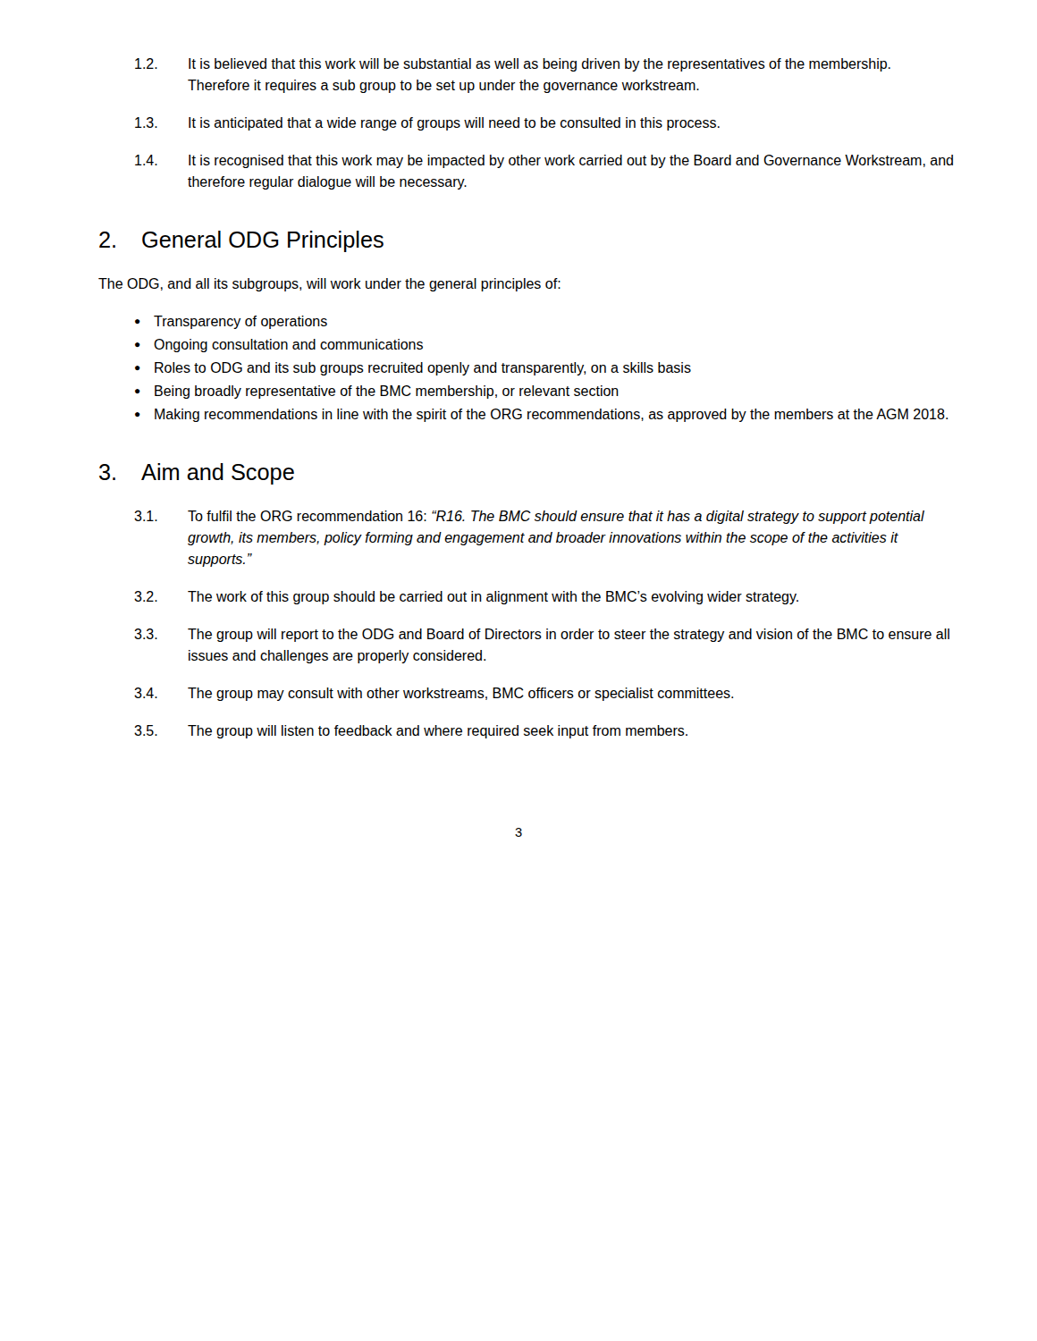1.2.
It is believed that this work will be substantial as well as being driven by the representatives of the membership. Therefore it requires a sub group to be set up under the governance workstream.
1.3.
It is anticipated that a wide range of groups will need to be consulted in this process.
1.4.
It is recognised that this work may be impacted by other work carried out by the Board and Governance Workstream, and therefore regular dialogue will be necessary.
2. General ODG Principles
The ODG, and all its subgroups, will work under the general principles of:
Transparency of operations
Ongoing consultation and communications
Roles to ODG and its sub groups recruited openly and transparently, on a skills basis
Being broadly representative of the BMC membership, or relevant section
Making recommendations in line with the spirit of the ORG recommendations, as approved by the members at the AGM 2018.
3. Aim and Scope
3.1.
To fulfil the ORG recommendation 16: “R16. The BMC should ensure that it has a digital strategy to support potential growth, its members, policy forming and engagement and broader innovations within the scope of the activities it supports.”
3.2.
The work of this group should be carried out in alignment with the BMC’s evolving wider strategy.
3.3.
The group will report to the ODG and Board of Directors in order to steer the strategy and vision of the BMC to ensure all issues and challenges are properly considered.
3.4.
The group may consult with other workstreams, BMC officers or specialist committees.
3.5.
The group will listen to feedback and where required seek input from members.
3